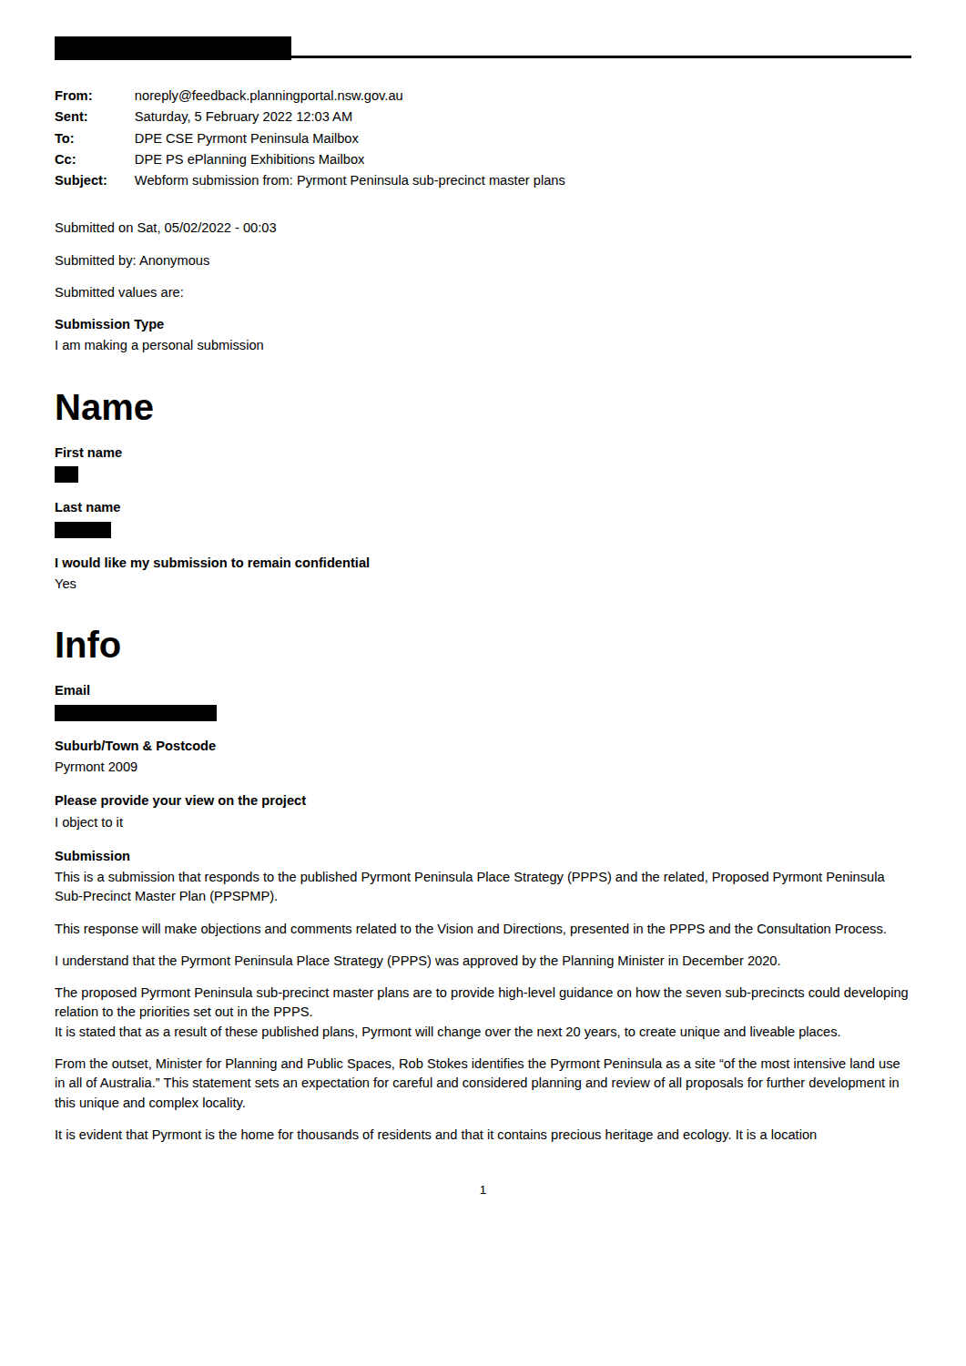| From: | noreply@feedback.planningportal.nsw.gov.au |
| Sent: | Saturday, 5 February 2022 12:03 AM |
| To: | DPE CSE Pyrmont Peninsula Mailbox |
| Cc: | DPE PS ePlanning Exhibitions Mailbox |
| Subject: | Webform submission from: Pyrmont Peninsula sub-precinct master plans |
Submitted on Sat, 05/02/2022 - 00:03
Submitted by: Anonymous
Submitted values are:
Submission Type
I am making a personal submission
Name
First name
Last name
I would like my submission to remain confidential
Yes
Info
Email
Suburb/Town & Postcode
Pyrmont 2009
Please provide your view on the project
I object to it
Submission
This is a submission that responds to the published Pyrmont Peninsula Place Strategy (PPPS) and the related, Proposed Pyrmont Peninsula Sub-Precinct Master Plan (PPSPMP).
This response will make objections and comments related to the Vision and Directions, presented in the PPPS and the Consultation Process.
I understand that the Pyrmont Peninsula Place Strategy (PPPS) was approved by the Planning Minister in December 2020.
The proposed Pyrmont Peninsula sub-precinct master plans are to provide high-level guidance on how the seven sub-precincts could developing relation to the priorities set out in the PPPS.
It is stated that as a result of these published plans, Pyrmont will change over the next 20 years, to create unique and liveable places.
From the outset, Minister for Planning and Public Spaces, Rob Stokes identifies the Pyrmont Peninsula as a site “of the most intensive land use in all of Australia.” This statement sets an expectation for careful and considered planning and review of all proposals for further development in this unique and complex locality.
It is evident that Pyrmont is the home for thousands of residents and that it contains precious heritage and ecology. It is a location
1